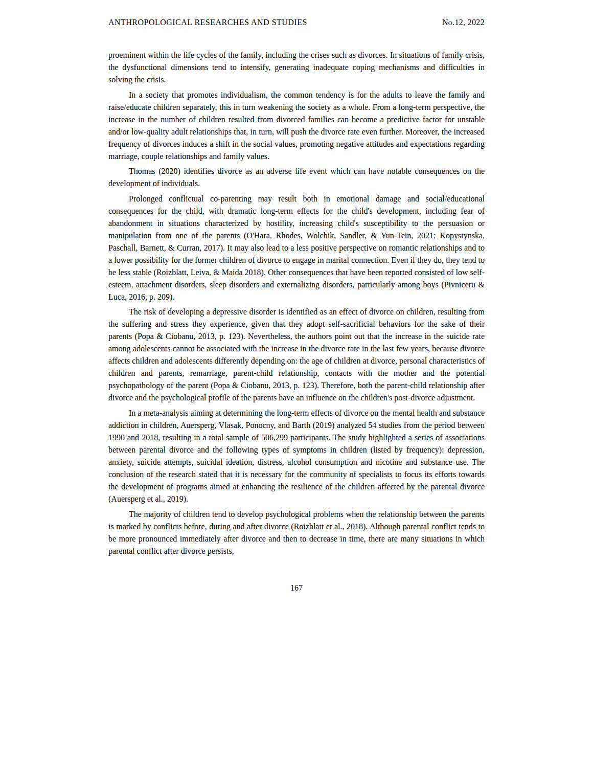Anthropological Researches and Studies No.12, 2022
proeminent within the life cycles of the family, including the crises such as divorces. In situations of family crisis, the dysfunctional dimensions tend to intensify, generating inadequate coping mechanisms and difficulties in solving the crisis.
In a society that promotes individualism, the common tendency is for the adults to leave the family and raise/educate children separately, this in turn weakening the society as a whole. From a long-term perspective, the increase in the number of children resulted from divorced families can become a predictive factor for unstable and/or low-quality adult relationships that, in turn, will push the divorce rate even further. Moreover, the increased frequency of divorces induces a shift in the social values, promoting negative attitudes and expectations regarding marriage, couple relationships and family values.
Thomas (2020) identifies divorce as an adverse life event which can have notable consequences on the development of individuals.
Prolonged conflictual co-parenting may result both in emotional damage and social/educational consequences for the child, with dramatic long-term effects for the child's development, including fear of abandonment in situations characterized by hostility, increasing child's susceptibility to the persuasion or manipulation from one of the parents (O'Hara, Rhodes, Wolchik, Sandler, & Yun-Tein, 2021; Kopystynska, Paschall, Barnett, & Curran, 2017). It may also lead to a less positive perspective on romantic relationships and to a lower possibility for the former children of divorce to engage in marital connection. Even if they do, they tend to be less stable (Roizblatt, Leiva, & Maida 2018). Other consequences that have been reported consisted of low self-esteem, attachment disorders, sleep disorders and externalizing disorders, particularly among boys (Pivniceru & Luca, 2016, p. 209).
The risk of developing a depressive disorder is identified as an effect of divorce on children, resulting from the suffering and stress they experience, given that they adopt self-sacrificial behaviors for the sake of their parents (Popa & Ciobanu, 2013, p. 123). Nevertheless, the authors point out that the increase in the suicide rate among adolescents cannot be associated with the increase in the divorce rate in the last few years, because divorce affects children and adolescents differently depending on: the age of children at divorce, personal characteristics of children and parents, remarriage, parent-child relationship, contacts with the mother and the potential psychopathology of the parent (Popa & Ciobanu, 2013, p. 123). Therefore, both the parent-child relationship after divorce and the psychological profile of the parents have an influence on the children's post-divorce adjustment.
In a meta-analysis aiming at determining the long-term effects of divorce on the mental health and substance addiction in children, Auersperg, Vlasak, Ponocny, and Barth (2019) analyzed 54 studies from the period between 1990 and 2018, resulting in a total sample of 506,299 participants. The study highlighted a series of associations between parental divorce and the following types of symptoms in children (listed by frequency): depression, anxiety, suicide attempts, suicidal ideation, distress, alcohol consumption and nicotine and substance use. The conclusion of the research stated that it is necessary for the community of specialists to focus its efforts towards the development of programs aimed at enhancing the resilience of the children affected by the parental divorce (Auersperg et al., 2019).
The majority of children tend to develop psychological problems when the relationship between the parents is marked by conflicts before, during and after divorce (Roizblatt et al., 2018). Although parental conflict tends to be more pronounced immediately after divorce and then to decrease in time, there are many situations in which parental conflict after divorce persists,
167